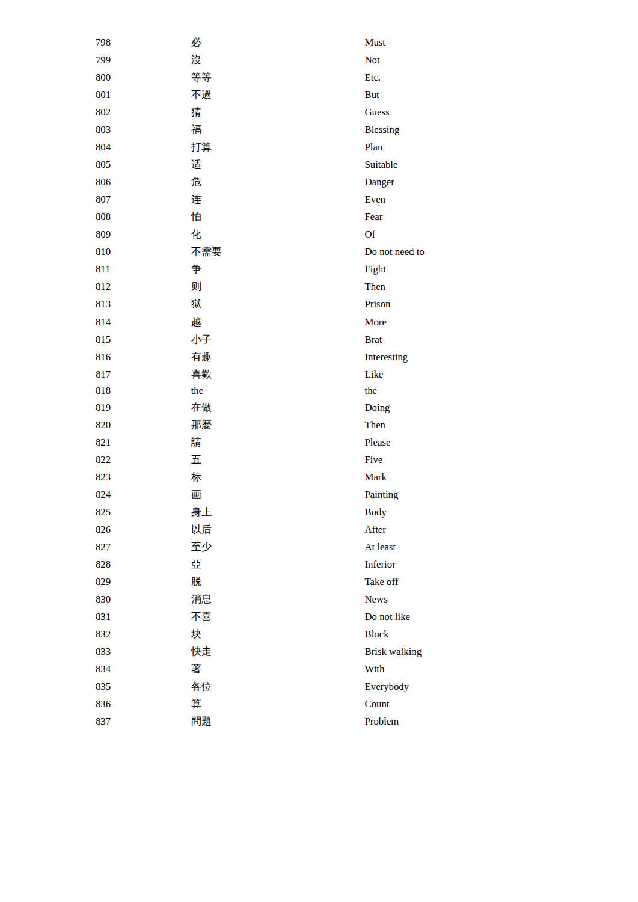| 798 | 必 | Must |
| 799 | 沒 | Not |
| 800 | 等等 | Etc. |
| 801 | 不過 | But |
| 802 | 猜 | Guess |
| 803 | 福 | Blessing |
| 804 | 打算 | Plan |
| 805 | 适 | Suitable |
| 806 | 危 | Danger |
| 807 | 连 | Even |
| 808 | 怕 | Fear |
| 809 | 化 | Of |
| 810 | 不需要 | Do not need to |
| 811 | 争 | Fight |
| 812 | 则 | Then |
| 813 | 狱 | Prison |
| 814 | 越 | More |
| 815 | 小子 | Brat |
| 816 | 有趣 | Interesting |
| 817 | 喜歡 | Like |
| 818 | the | the |
| 819 | 在做 | Doing |
| 820 | 那麼 | Then |
| 821 | 請 | Please |
| 822 | 五 | Five |
| 823 | 标 | Mark |
| 824 | 画 | Painting |
| 825 | 身上 | Body |
| 826 | 以后 | After |
| 827 | 至少 | At least |
| 828 | 亞 | Inferior |
| 829 | 脱 | Take off |
| 830 | 消息 | News |
| 831 | 不喜 | Do not like |
| 832 | 块 | Block |
| 833 | 快走 | Brisk walking |
| 834 | 著 | With |
| 835 | 各位 | Everybody |
| 836 | 算 | Count |
| 837 | 問題 | Problem |